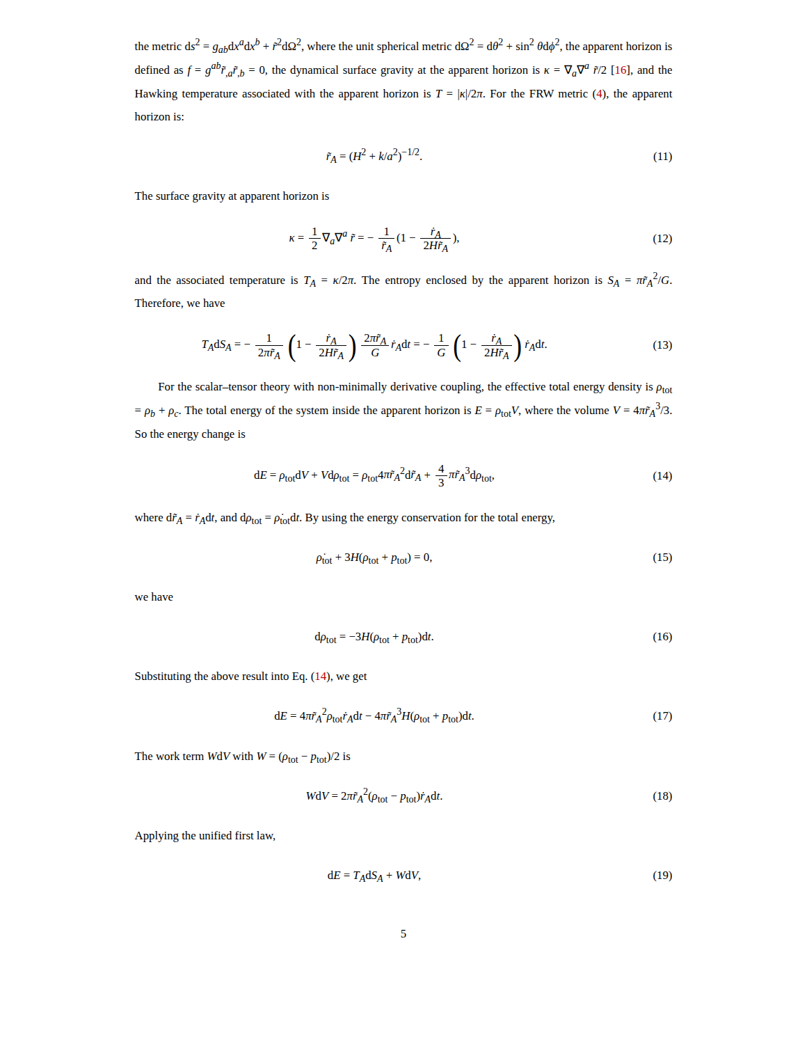the metric ds2 = gabdxadxb + r̃2dΩ2, where the unit spherical metric dΩ2 = dθ2 + sin2 θdϕ2, the apparent horizon is defined as f = gab r̃,ar̃,b = 0, the dynamical surface gravity at the apparent horizon is κ = ∇a∇a r̃/2 [16], and the Hawking temperature associated with the apparent horizon is T = |κ|/2π. For the FRW metric (4), the apparent horizon is:
r̃A = (H2 + k/a2)−1/2.
(11)
The surface gravity at apparent horizon is
κ = 12∇a∇a r̃ = − 1 r̃A(1 − ṙA 2Hr̃A),
(12)
and the associated temperature is TA = κ/2π. The entropy enclosed by the apparent horizon is SA = πr̃A2/G. Therefore, we have
TAdSA = − 12πr̃A (1 − ṙA 2Hr̃A) 2πr̃A G ṙAdt = − 1 G (1 − ṙA 2Hr̃A) ṙAdt.
(13)
For the scalar–tensor theory with non-minimally derivative coupling, the effective total energy density is ρtot = ρb + ρc. The total energy of the system inside the apparent horizon is E = ρtotV, where the volume V = 4πr̃A3/3. So the energy change is
dE = ρtotdV + Vdρtot = ρtot4πr̃A2dr̃A + 43 πr̃A3dρtot,
(14)
where dr̃A = ṙAdt, and dρtot = ρ̇totdt. By using the energy conservation for the total energy,
ρ̇tot + 3H(ρtot + ptot) = 0,
(15)
we have
dρtot = −3H(ρtot + ptot)dt.
(16)
Substituting the above result into Eq. (14), we get
dE = 4πr̃A2ρtotṙAdt − 4πr̃A3H(ρtot + ptot)dt.
(17)
The work term WdV with W = (ρtot − ptot)/2 is
WdV = 2πr̃A2(ρtot − ptot)ṙAdt.
(18)
Applying the unified first law,
dE = TAdSA + WdV,
(19)
5